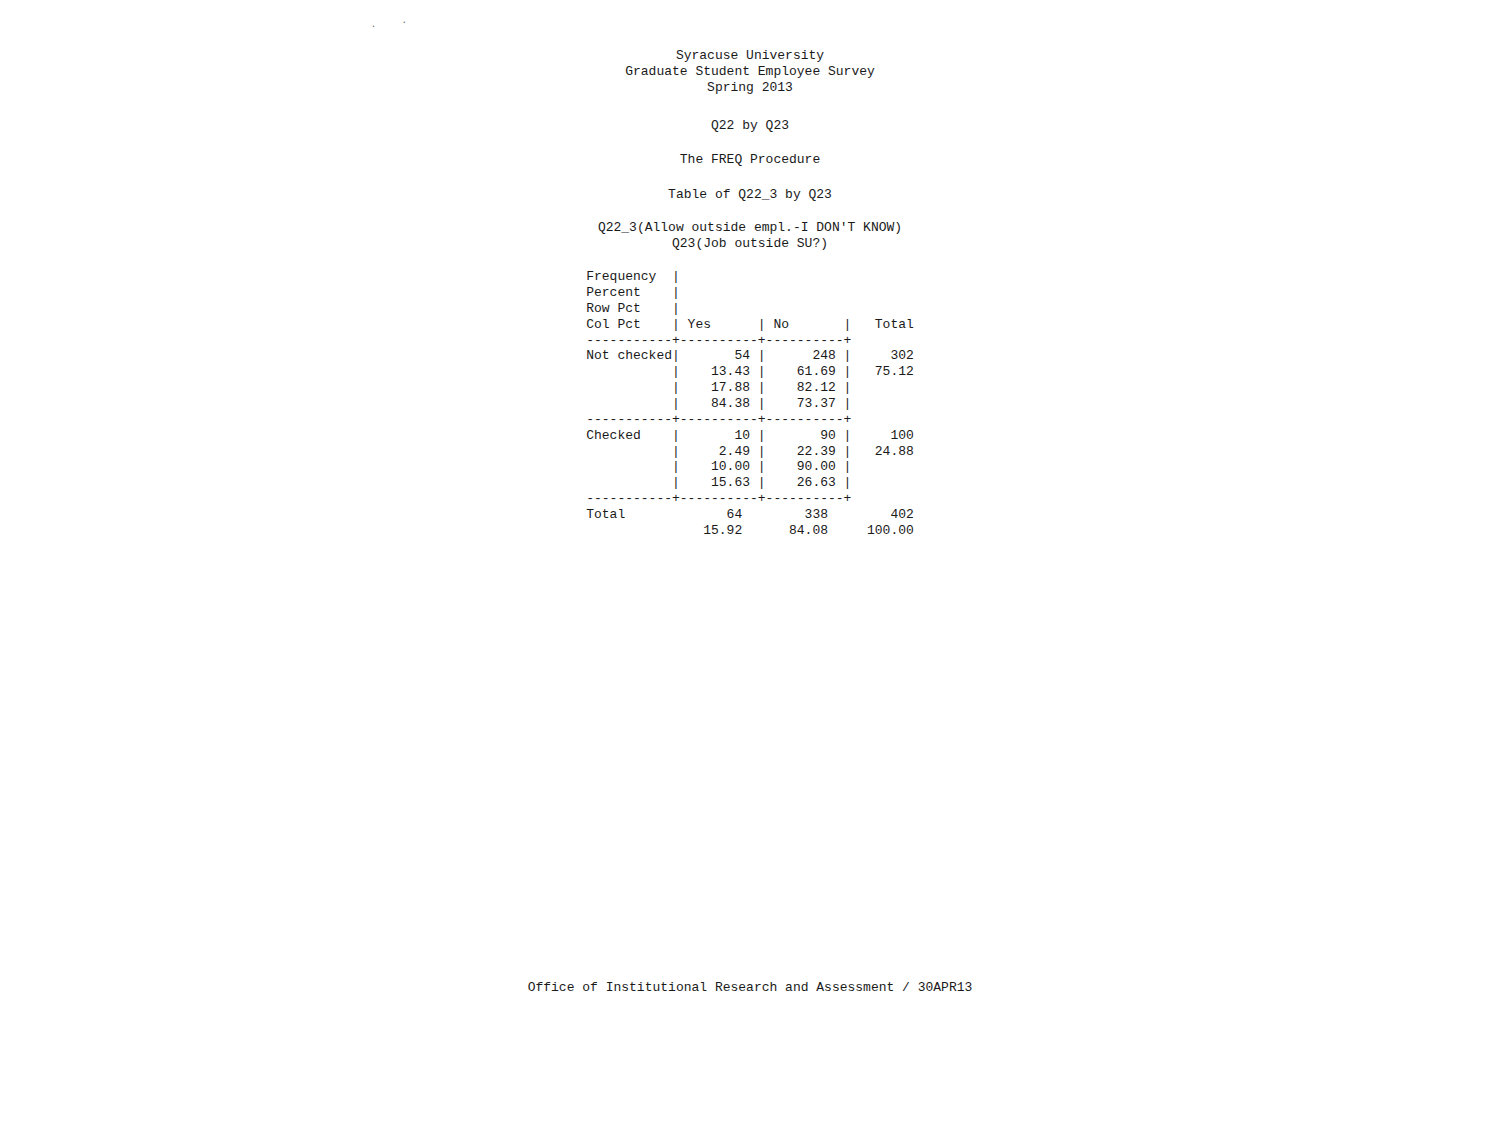. .
Syracuse University
Graduate Student Employee Survey
Spring 2013
Q22 by Q23
The FREQ Procedure
Table of Q22_3 by Q23
Q22_3(Allow outside empl.-I DON'T KNOW)
Q23(Job outside SU?)
Frequency  |
Percent    |
Row Pct    |
Col Pct    | Yes      | No       |   Total
-----------+----------+----------+
Not checked|       54 |      248 |     302
           |    13.43 |    61.69 |   75.12
           |    17.88 |    82.12 |
           |    84.38 |    73.37 |
-----------+----------+----------+
Checked    |       10 |       90 |     100
           |     2.49 |    22.39 |   24.88
           |    10.00 |    90.00 |
           |    15.63 |    26.63 |
-----------+----------+----------+
Total             64        338        402
               15.92      84.08     100.00
Office of Institutional Research and Assessment / 30APR13